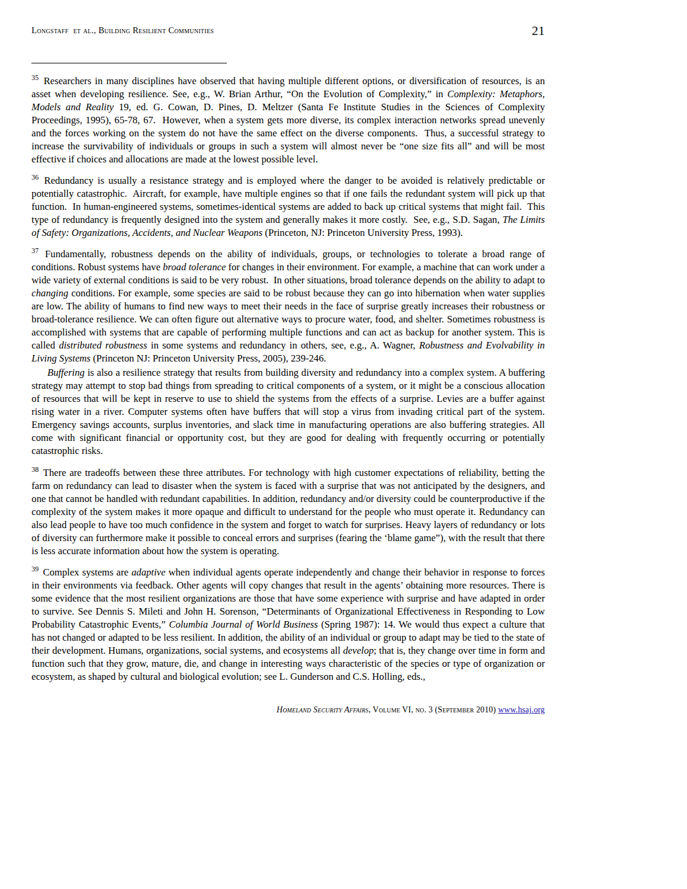Longstaff et al., Building Resilient Communities
21
35 Researchers in many disciplines have observed that having multiple different options, or diversification of resources, is an asset when developing resilience. See, e.g., W. Brian Arthur, “On the Evolution of Complexity,” in Complexity: Metaphors, Models and Reality 19, ed. G. Cowan, D. Pines, D. Meltzer (Santa Fe Institute Studies in the Sciences of Complexity Proceedings, 1995), 65-78, 67. However, when a system gets more diverse, its complex interaction networks spread unevenly and the forces working on the system do not have the same effect on the diverse components. Thus, a successful strategy to increase the survivability of individuals or groups in such a system will almost never be “one size fits all” and will be most effective if choices and allocations are made at the lowest possible level.
36 Redundancy is usually a resistance strategy and is employed where the danger to be avoided is relatively predictable or potentially catastrophic. Aircraft, for example, have multiple engines so that if one fails the redundant system will pick up that function. In human-engineered systems, sometimes-identical systems are added to back up critical systems that might fail. This type of redundancy is frequently designed into the system and generally makes it more costly. See, e.g., S.D. Sagan, The Limits of Safety: Organizations, Accidents, and Nuclear Weapons (Princeton, NJ: Princeton University Press, 1993).
37 Fundamentally, robustness depends on the ability of individuals, groups, or technologies to tolerate a broad range of conditions. Robust systems have broad tolerance for changes in their environment. For example, a machine that can work under a wide variety of external conditions is said to be very robust. In other situations, broad tolerance depends on the ability to adapt to changing conditions. For example, some species are said to be robust because they can go into hibernation when water supplies are low. The ability of humans to find new ways to meet their needs in the face of surprise greatly increases their robustness or broad-tolerance resilience. We can often figure out alternative ways to procure water, food, and shelter. Sometimes robustness is accomplished with systems that are capable of performing multiple functions and can act as backup for another system. This is called distributed robustness in some systems and redundancy in others, see, e.g., A. Wagner, Robustness and Evolvability in Living Systems (Princeton NJ: Princeton University Press, 2005), 239-246.
Buffering is also a resilience strategy that results from building diversity and redundancy into a complex system. A buffering strategy may attempt to stop bad things from spreading to critical components of a system, or it might be a conscious allocation of resources that will be kept in reserve to use to shield the systems from the effects of a surprise. Levies are a buffer against rising water in a river. Computer systems often have buffers that will stop a virus from invading critical part of the system. Emergency savings accounts, surplus inventories, and slack time in manufacturing operations are also buffering strategies. All come with significant financial or opportunity cost, but they are good for dealing with frequently occurring or potentially catastrophic risks.
38 There are tradeoffs between these three attributes. For technology with high customer expectations of reliability, betting the farm on redundancy can lead to disaster when the system is faced with a surprise that was not anticipated by the designers, and one that cannot be handled with redundant capabilities. In addition, redundancy and/or diversity could be counterproductive if the complexity of the system makes it more opaque and difficult to understand for the people who must operate it. Redundancy can also lead people to have too much confidence in the system and forget to watch for surprises. Heavy layers of redundancy or lots of diversity can furthermore make it possible to conceal errors and surprises (fearing the ‘blame game”), with the result that there is less accurate information about how the system is operating.
39 Complex systems are adaptive when individual agents operate independently and change their behavior in response to forces in their environments via feedback. Other agents will copy changes that result in the agents’ obtaining more resources. There is some evidence that the most resilient organizations are those that have some experience with surprise and have adapted in order to survive. See Dennis S. Mileti and John H. Sorenson, “Determinants of Organizational Effectiveness in Responding to Low Probability Catastrophic Events,” Columbia Journal of World Business (Spring 1987): 14. We would thus expect a culture that has not changed or adapted to be less resilient. In addition, the ability of an individual or group to adapt may be tied to the state of their development. Humans, organizations, social systems, and ecosystems all develop; that is, they change over time in form and function such that they grow, mature, die, and change in interesting ways characteristic of the species or type of organization or ecosystem, as shaped by cultural and biological evolution; see L. Gunderson and C.S. Holling, eds.,
Homeland Security Affairs, Volume VI, no. 3 (September 2010) www.hsaj.org